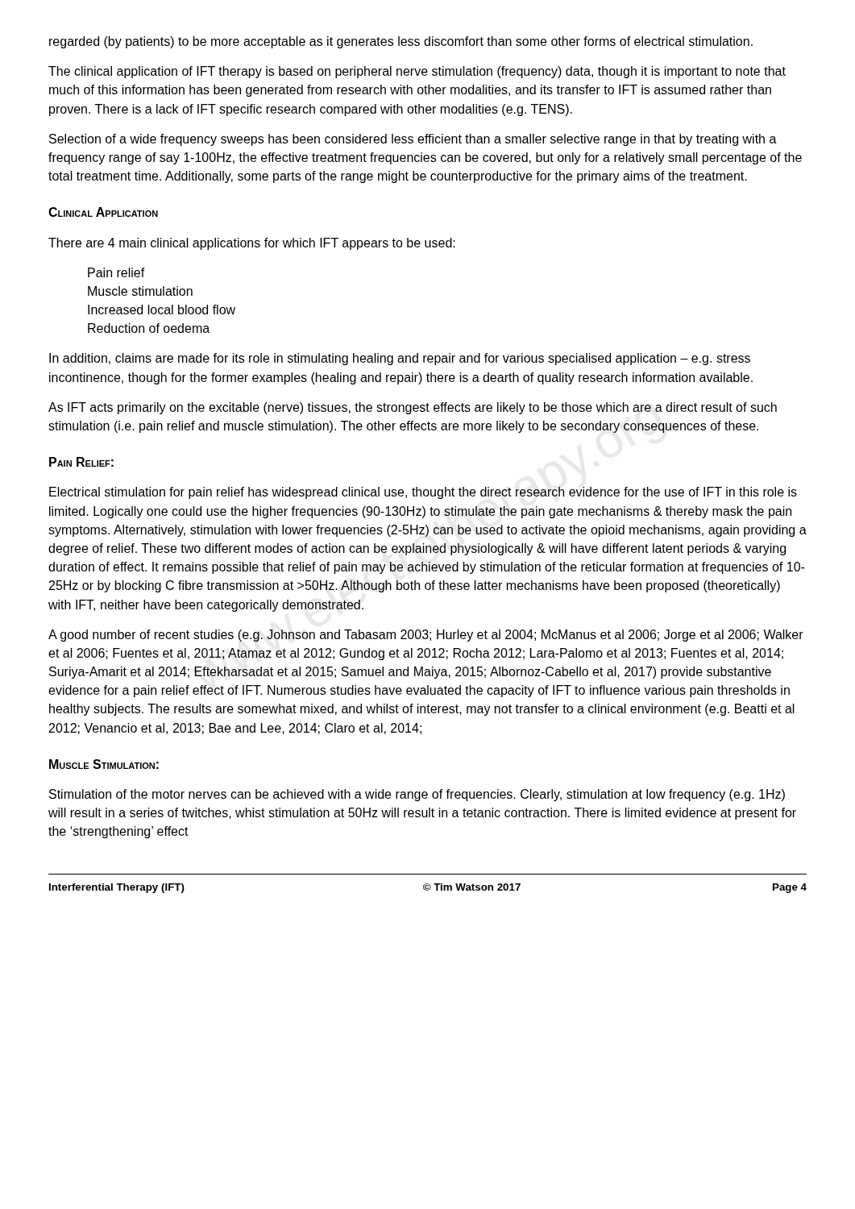www.electrotherapy.org
regarded (by patients) to be more acceptable as it generates less discomfort than some other forms of electrical stimulation.
The clinical application of IFT therapy is based on peripheral nerve stimulation (frequency) data, though it is important to note that much of this information has been generated from research with other modalities, and its transfer to IFT is assumed rather than proven. There is a lack of IFT specific research compared with other modalities (e.g. TENS).
Selection of a wide frequency sweeps has been considered less efficient than a smaller selective range in that by treating with a frequency range of say 1-100Hz, the effective treatment frequencies can be covered, but only for a relatively small percentage of the total treatment time. Additionally, some parts of the range might be counterproductive for the primary aims of the treatment.
Clinical Application
There are 4 main clinical applications for which IFT appears to be used:
Pain relief
Muscle stimulation
Increased local blood flow
Reduction of oedema
In addition, claims are made for its role in stimulating healing and repair and for various specialised application – e.g. stress incontinence, though for the former examples (healing and repair) there is a dearth of quality research information available.
As IFT acts primarily on the excitable (nerve) tissues, the strongest effects are likely to be those which are a direct result of such stimulation (i.e. pain relief and muscle stimulation). The other effects are more likely to be secondary consequences of these.
Pain Relief:
Electrical stimulation for pain relief has widespread clinical use, thought the direct research evidence for the use of IFT in this role is limited. Logically one could use the higher frequencies (90-130Hz) to stimulate the pain gate mechanisms & thereby mask the pain symptoms. Alternatively, stimulation with lower frequencies (2-5Hz) can be used to activate the opioid mechanisms, again providing a degree of relief. These two different modes of action can be explained physiologically & will have different latent periods & varying duration of effect. It remains possible that relief of pain may be achieved by stimulation of the reticular formation at frequencies of 10-25Hz or by blocking C fibre transmission at >50Hz. Although both of these latter mechanisms have been proposed (theoretically) with IFT, neither have been categorically demonstrated.
A good number of recent studies (e.g. Johnson and Tabasam 2003; Hurley et al 2004; McManus et al 2006; Jorge et al 2006; Walker et al 2006; Fuentes et al, 2011; Atamaz et al 2012; Gundog et al 2012; Rocha 2012; Lara-Palomo et al 2013; Fuentes et al, 2014; Suriya-Amarit et al 2014; Eftekharsadat et al 2015; Samuel and Maiya, 2015; Albornoz-Cabello et al, 2017) provide substantive evidence for a pain relief effect of IFT. Numerous studies have evaluated the capacity of IFT to influence various pain thresholds in healthy subjects. The results are somewhat mixed, and whilst of interest, may not transfer to a clinical environment (e.g. Beatti et al 2012; Venancio et al, 2013; Bae and Lee, 2014; Claro et al, 2014;
Muscle Stimulation:
Stimulation of the motor nerves can be achieved with a wide range of frequencies. Clearly, stimulation at low frequency (e.g. 1Hz) will result in a series of twitches, whist stimulation at 50Hz will result in a tetanic contraction. There is limited evidence at present for the ‘strengthening’ effect
Interferential Therapy (IFT) © Tim Watson 2017 Page 4